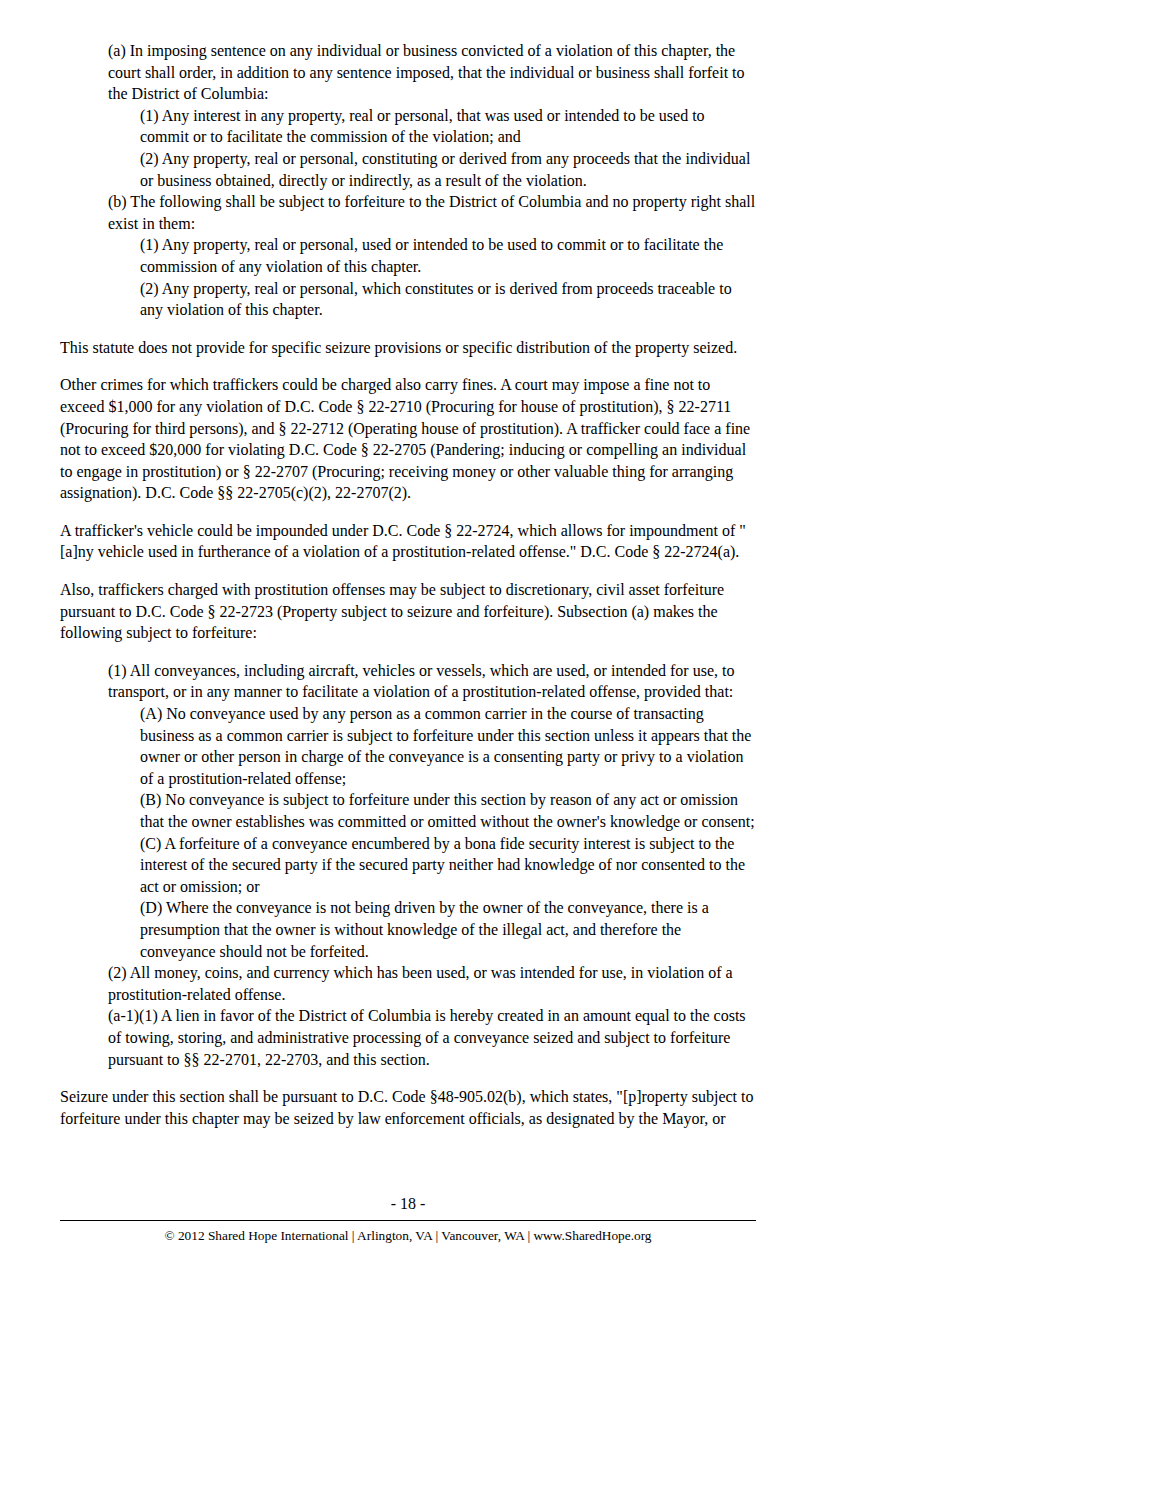(a) In imposing sentence on any individual or business convicted of a violation of this chapter, the court shall order, in addition to any sentence imposed, that the individual or business shall forfeit to the District of Columbia:
(1) Any interest in any property, real or personal, that was used or intended to be used to commit or to facilitate the commission of the violation; and
(2) Any property, real or personal, constituting or derived from any proceeds that the individual or business obtained, directly or indirectly, as a result of the violation.
(b) The following shall be subject to forfeiture to the District of Columbia and no property right shall exist in them:
(1) Any property, real or personal, used or intended to be used to commit or to facilitate the commission of any violation of this chapter.
(2) Any property, real or personal, which constitutes or is derived from proceeds traceable to any violation of this chapter.
This statute does not provide for specific seizure provisions or specific distribution of the property seized.
Other crimes for which traffickers could be charged also carry fines. A court may impose a fine not to exceed $1,000 for any violation of D.C. Code § 22-2710 (Procuring for house of prostitution), § 22-2711 (Procuring for third persons), and § 22-2712 (Operating house of prostitution). A trafficker could face a fine not to exceed $20,000 for violating D.C. Code § 22-2705 (Pandering; inducing or compelling an individual to engage in prostitution) or § 22-2707 (Procuring; receiving money or other valuable thing for arranging assignation). D.C. Code §§ 22-2705(c)(2), 22-2707(2).
A trafficker's vehicle could be impounded under D.C. Code § 22-2724, which allows for impoundment of "[a]ny vehicle used in furtherance of a violation of a prostitution-related offense." D.C. Code § 22-2724(a).
Also, traffickers charged with prostitution offenses may be subject to discretionary, civil asset forfeiture pursuant to D.C. Code § 22-2723 (Property subject to seizure and forfeiture). Subsection (a) makes the following subject to forfeiture:
(1) All conveyances, including aircraft, vehicles or vessels, which are used, or intended for use, to transport, or in any manner to facilitate a violation of a prostitution-related offense, provided that:
(A) No conveyance used by any person as a common carrier in the course of transacting business as a common carrier is subject to forfeiture under this section unless it appears that the owner or other person in charge of the conveyance is a consenting party or privy to a violation of a prostitution-related offense;
(B) No conveyance is subject to forfeiture under this section by reason of any act or omission that the owner establishes was committed or omitted without the owner's knowledge or consent;
(C) A forfeiture of a conveyance encumbered by a bona fide security interest is subject to the interest of the secured party if the secured party neither had knowledge of nor consented to the act or omission; or
(D) Where the conveyance is not being driven by the owner of the conveyance, there is a presumption that the owner is without knowledge of the illegal act, and therefore the conveyance should not be forfeited.
(2) All money, coins, and currency which has been used, or was intended for use, in violation of a prostitution-related offense.
(a-1)(1) A lien in favor of the District of Columbia is hereby created in an amount equal to the costs of towing, storing, and administrative processing of a conveyance seized and subject to forfeiture pursuant to §§ 22-2701, 22-2703, and this section.
Seizure under this section shall be pursuant to D.C. Code §48-905.02(b), which states, "[p]roperty subject to forfeiture under this chapter may be seized by law enforcement officials, as designated by the Mayor, or
- 18 -
© 2012 Shared Hope International | Arlington, VA | Vancouver, WA | www.SharedHope.org